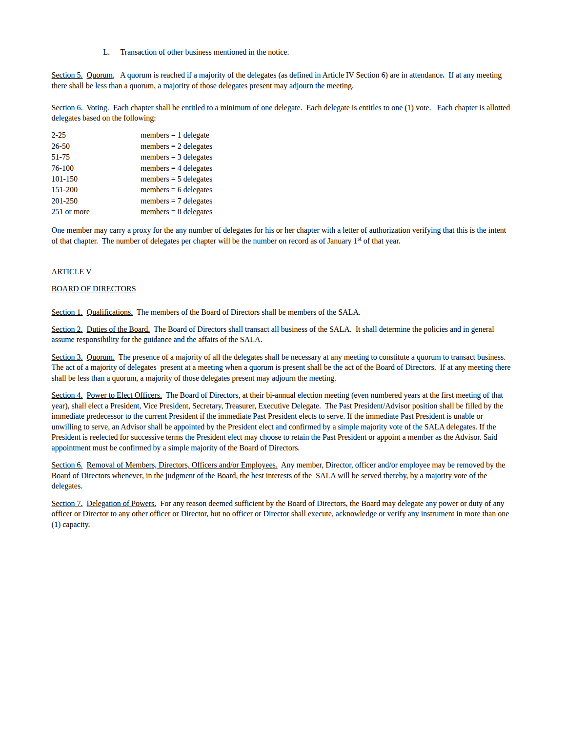L. Transaction of other business mentioned in the notice.
Section 5. Quorum, A quorum is reached if a majority of the delegates (as defined in Article IV Section 6) are in attendance. If at any meeting there shall be less than a quorum, a majority of those delegates present may adjourn the meeting.
Section 6. Voting. Each chapter shall be entitled to a minimum of one delegate. Each delegate is entitles to one (1) vote. Each chapter is allotted delegates based on the following:
| 2-25 | members = 1 delegate |
| 26-50 | members = 2 delegates |
| 51-75 | members = 3 delegates |
| 76-100 | members = 4 delegates |
| 101-150 | members = 5 delegates |
| 151-200 | members = 6 delegates |
| 201-250 | members = 7 delegates |
| 251 or more | members = 8 delegates |
One member may carry a proxy for the any number of delegates for his or her chapter with a letter of authorization verifying that this is the intent of that chapter. The number of delegates per chapter will be the number on record as of January 1st of that year.
ARTICLE V
BOARD OF DIRECTORS
Section 1. Qualifications. The members of the Board of Directors shall be members of the SALA.
Section 2. Duties of the Board. The Board of Directors shall transact all business of the SALA. It shall determine the policies and in general assume responsibility for the guidance and the affairs of the SALA.
Section 3. Quorum. The presence of a majority of all the delegates shall be necessary at any meeting to constitute a quorum to transact business. The act of a majority of delegates present at a meeting when a quorum is present shall be the act of the Board of Directors. If at any meeting there shall be less than a quorum, a majority of those delegates present may adjourn the meeting.
Section 4. Power to Elect Officers. The Board of Directors, at their bi-annual election meeting (even numbered years at the first meeting of that year), shall elect a President, Vice President, Secretary, Treasurer, Executive Delegate. The Past President/Advisor position shall be filled by the immediate predecessor to the current President if the immediate Past President elects to serve. If the immediate Past President is unable or unwilling to serve, an Advisor shall be appointed by the President elect and confirmed by a simple majority vote of the SALA delegates. If the President is reelected for successive terms the President elect may choose to retain the Past President or appoint a member as the Advisor. Said appointment must be confirmed by a simple majority of the Board of Directors.
Section 6. Removal of Members, Directors, Officers and/or Employees. Any member, Director, officer and/or employee may be removed by the Board of Directors whenever, in the judgment of the Board, the best interests of the SALA will be served thereby, by a majority vote of the delegates.
Section 7. Delegation of Powers. For any reason deemed sufficient by the Board of Directors, the Board may delegate any power or duty of any officer or Director to any other officer or Director, but no officer or Director shall execute, acknowledge or verify any instrument in more than one (1) capacity.